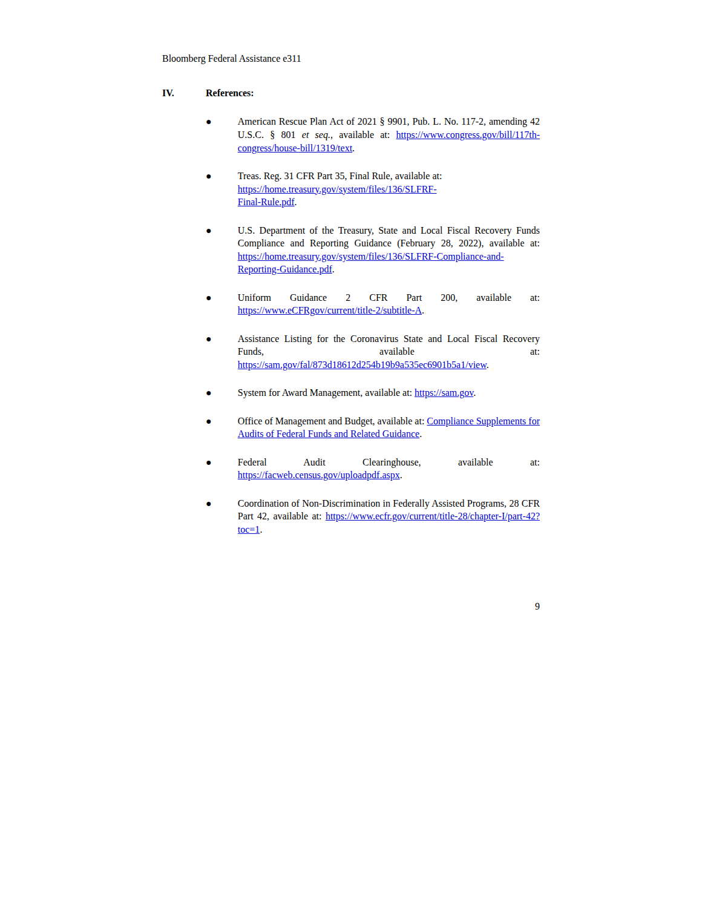Bloomberg Federal Assistance e311
IV. References:
● American Rescue Plan Act of 2021 § 9901, Pub. L. No. 117-2, amending 42 U.S.C. § 801 et seq., available at: https://www.congress.gov/bill/117th-congress/house-bill/1319/text.
● Treas. Reg. 31 CFR Part 35, Final Rule, available at:
https://home.treasury.gov/system/files/136/SLFRF-
Final-Rule.pdf.
● U.S. Department of the Treasury, State and Local Fiscal Recovery Funds Compliance and Reporting Guidance (February 28, 2022), available at: https://home.treasury.gov/system/files/136/SLFRF-Compliance-and-Reporting-Guidance.pdf.
● Uniform Guidance 2 CFR Part 200, available at: https://www.eCFRgov/current/title-2/subtitle-A.
● Assistance Listing for the Coronavirus State and Local Fiscal Recovery Funds, available at: https://sam.gov/fal/873d18612d254b19b9a535ec6901b5a1/view.
● System for Award Management, available at: https://sam.gov.
● Office of Management and Budget, available at: Compliance Supplements for Audits of Federal Funds and Related Guidance.
● Federal Audit Clearinghouse, available at: https://facweb.census.gov/uploadpdf.aspx.
● Coordination of Non-Discrimination in Federally Assisted Programs, 28 CFR Part 42, available at: https://www.ecfr.gov/current/title-28/chapter-I/part-42?toc=1.
9